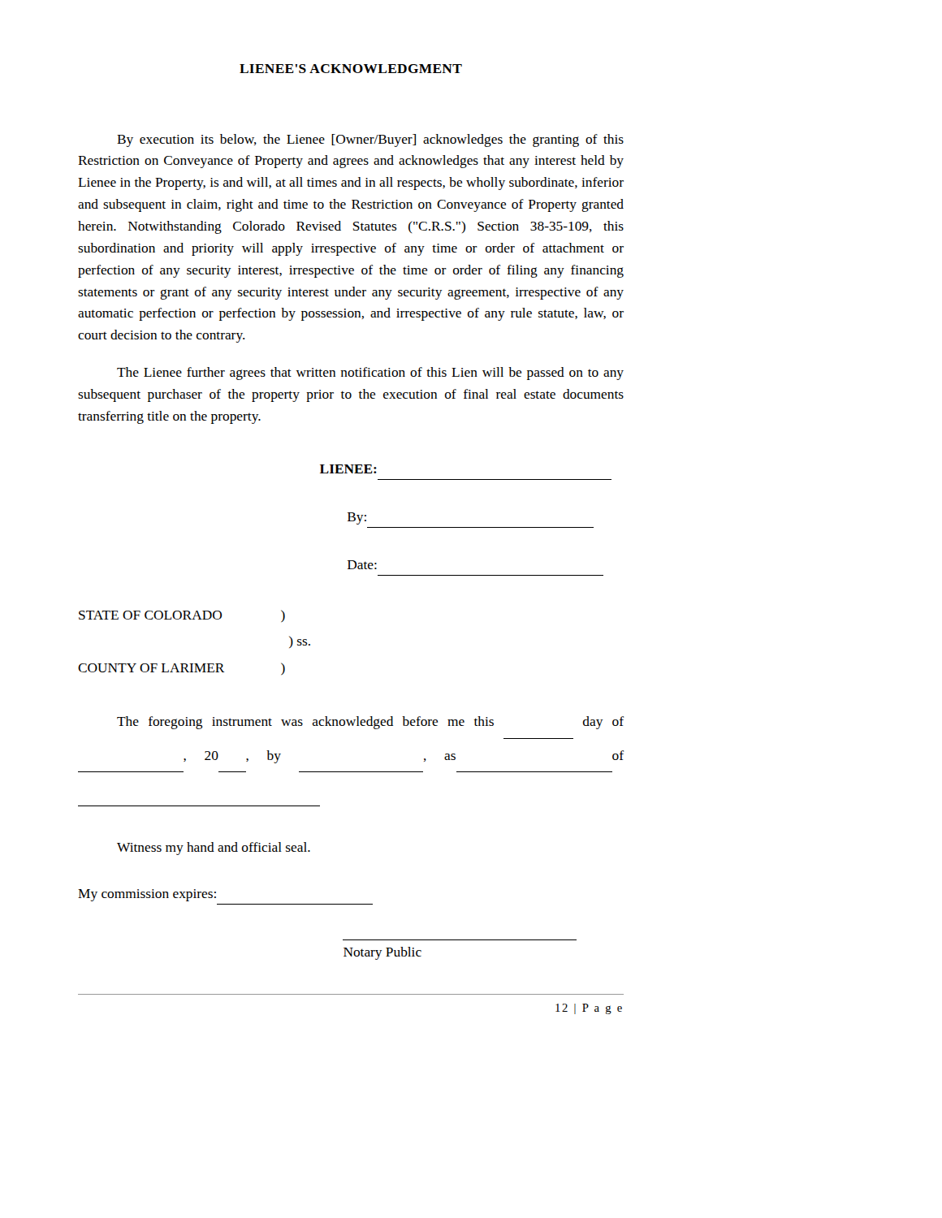LIENEE'S ACKNOWLEDGMENT
By execution its below, the Lienee [Owner/Buyer] acknowledges the granting of this Restriction on Conveyance of Property and agrees and acknowledges that any interest held by Lienee in the Property, is and will, at all times and in all respects, be wholly subordinate, inferior and subsequent in claim, right and time to the Restriction on Conveyance of Property granted herein. Notwithstanding Colorado Revised Statutes ("C.R.S.") Section 38-35-109, this subordination and priority will apply irrespective of any time or order of attachment or perfection of any security interest, irrespective of the time or order of filing any financing statements or grant of any security interest under any security agreement, irrespective of any automatic perfection or perfection by possession, and irrespective of any rule statute, law, or court decision to the contrary.
The Lienee further agrees that written notification of this Lien will be passed on to any subsequent purchaser of the property prior to the execution of final real estate documents transferring title on the property.
LIENEE:
By:
Date:
STATE OF COLORADO) ) ss. COUNTY OF LARIMER)
The foregoing instrument was acknowledged before me this day of , 20 , by , as of
Witness my hand and official seal.
My commission expires:
Notary Public
12 | P a g e